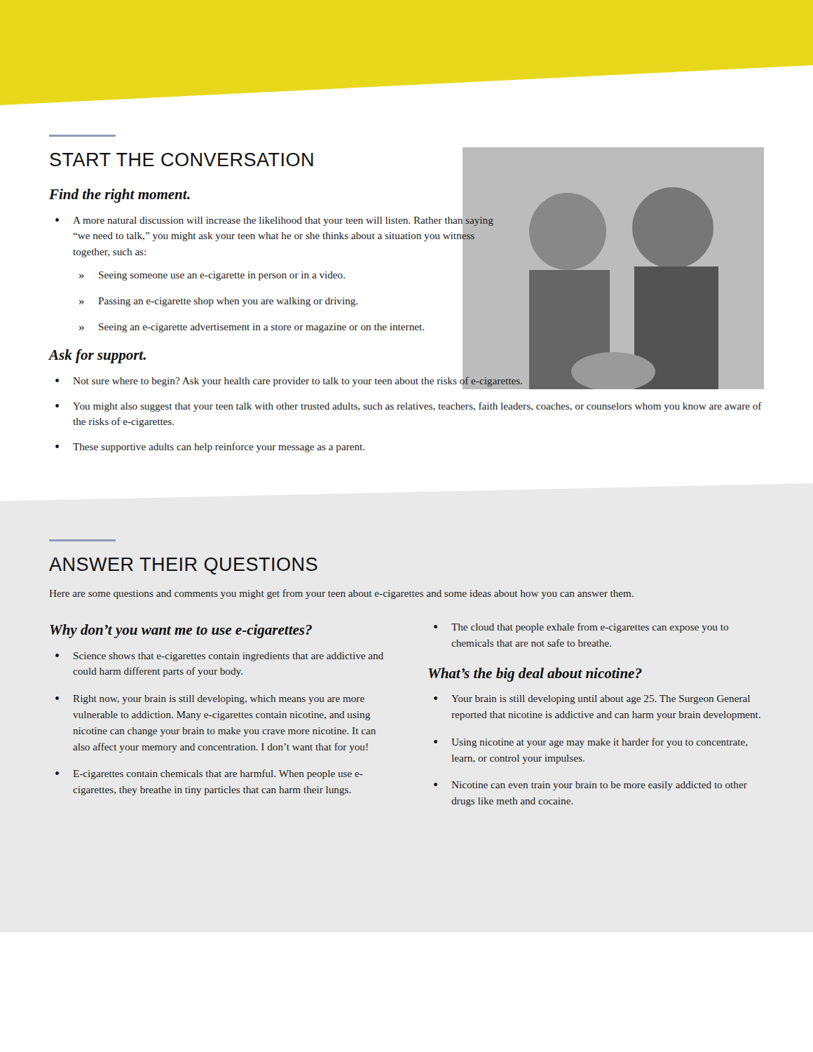START THE CONVERSATION
Find the right moment.
A more natural discussion will increase the likelihood that your teen will listen. Rather than saying “we need to talk,” you might ask your teen what he or she thinks about a situation you witness together, such as:
Seeing someone use an e-cigarette in person or in a video.
Passing an e-cigarette shop when you are walking or driving.
Seeing an e-cigarette advertisement in a store or magazine or on the internet.
Ask for support.
Not sure where to begin? Ask your health care provider to talk to your teen about the risks of e-cigarettes.
You might also suggest that your teen talk with other trusted adults, such as relatives, teachers, faith leaders, coaches, or counselors whom you know are aware of the risks of e-cigarettes.
These supportive adults can help reinforce your message as a parent.
ANSWER THEIR QUESTIONS
Here are some questions and comments you might get from your teen about e-cigarettes and some ideas about how you can answer them.
Why don’t you want me to use e-cigarettes?
Science shows that e-cigarettes contain ingredients that are addictive and could harm different parts of your body.
Right now, your brain is still developing, which means you are more vulnerable to addiction. Many e-cigarettes contain nicotine, and using nicotine can change your brain to make you crave more nicotine. It can also affect your memory and concentration. I don’t want that for you!
E-cigarettes contain chemicals that are harmful. When people use e-cigarettes, they breathe in tiny particles that can harm their lungs.
The cloud that people exhale from e-cigarettes can expose you to chemicals that are not safe to breathe.
What’s the big deal about nicotine?
Your brain is still developing until about age 25. The Surgeon General reported that nicotine is addictive and can harm your brain development.
Using nicotine at your age may make it harder for you to concentrate, learn, or control your impulses.
Nicotine can even train your brain to be more easily addicted to other drugs like meth and cocaine.